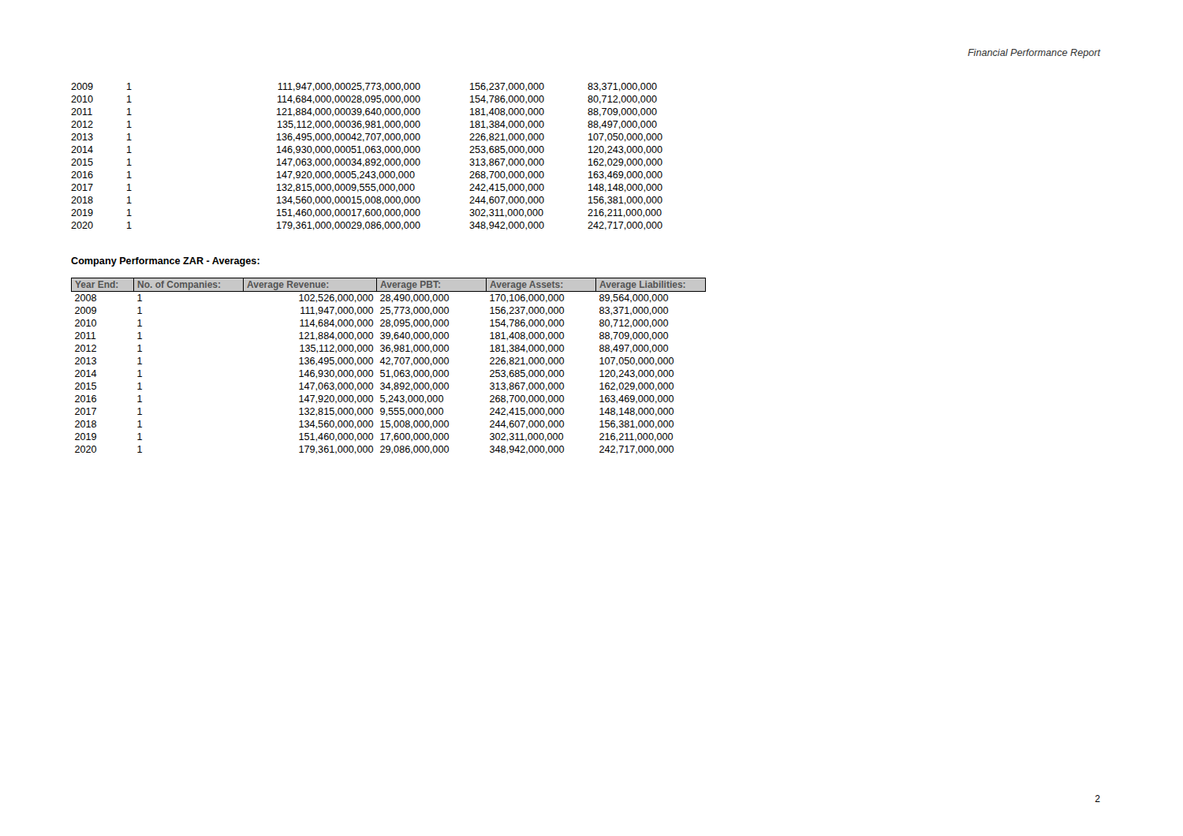Financial Performance Report
| 2009 | 1 | 111,947,000,000 | 25,773,000,000 | 156,237,000,000 | 83,371,000,000 |
| 2010 | 1 | 114,684,000,000 | 28,095,000,000 | 154,786,000,000 | 80,712,000,000 |
| 2011 | 1 | 121,884,000,000 | 39,640,000,000 | 181,408,000,000 | 88,709,000,000 |
| 2012 | 1 | 135,112,000,000 | 36,981,000,000 | 181,384,000,000 | 88,497,000,000 |
| 2013 | 1 | 136,495,000,000 | 42,707,000,000 | 226,821,000,000 | 107,050,000,000 |
| 2014 | 1 | 146,930,000,000 | 51,063,000,000 | 253,685,000,000 | 120,243,000,000 |
| 2015 | 1 | 147,063,000,000 | 34,892,000,000 | 313,867,000,000 | 162,029,000,000 |
| 2016 | 1 | 147,920,000,000 | 5,243,000,000 | 268,700,000,000 | 163,469,000,000 |
| 2017 | 1 | 132,815,000,000 | 9,555,000,000 | 242,415,000,000 | 148,148,000,000 |
| 2018 | 1 | 134,560,000,000 | 15,008,000,000 | 244,607,000,000 | 156,381,000,000 |
| 2019 | 1 | 151,460,000,000 | 17,600,000,000 | 302,311,000,000 | 216,211,000,000 |
| 2020 | 1 | 179,361,000,000 | 29,086,000,000 | 348,942,000,000 | 242,717,000,000 |
Company Performance ZAR - Averages:
| Year End: | No. of Companies: | Average Revenue: | Average PBT: | Average Assets: | Average Liabilities: |
| --- | --- | --- | --- | --- | --- |
| 2008 | 1 | 102,526,000,000 | 28,490,000,000 | 170,106,000,000 | 89,564,000,000 |
| 2009 | 1 | 111,947,000,000 | 25,773,000,000 | 156,237,000,000 | 83,371,000,000 |
| 2010 | 1 | 114,684,000,000 | 28,095,000,000 | 154,786,000,000 | 80,712,000,000 |
| 2011 | 1 | 121,884,000,000 | 39,640,000,000 | 181,408,000,000 | 88,709,000,000 |
| 2012 | 1 | 135,112,000,000 | 36,981,000,000 | 181,384,000,000 | 88,497,000,000 |
| 2013 | 1 | 136,495,000,000 | 42,707,000,000 | 226,821,000,000 | 107,050,000,000 |
| 2014 | 1 | 146,930,000,000 | 51,063,000,000 | 253,685,000,000 | 120,243,000,000 |
| 2015 | 1 | 147,063,000,000 | 34,892,000,000 | 313,867,000,000 | 162,029,000,000 |
| 2016 | 1 | 147,920,000,000 | 5,243,000,000 | 268,700,000,000 | 163,469,000,000 |
| 2017 | 1 | 132,815,000,000 | 9,555,000,000 | 242,415,000,000 | 148,148,000,000 |
| 2018 | 1 | 134,560,000,000 | 15,008,000,000 | 244,607,000,000 | 156,381,000,000 |
| 2019 | 1 | 151,460,000,000 | 17,600,000,000 | 302,311,000,000 | 216,211,000,000 |
| 2020 | 1 | 179,361,000,000 | 29,086,000,000 | 348,942,000,000 | 242,717,000,000 |
2